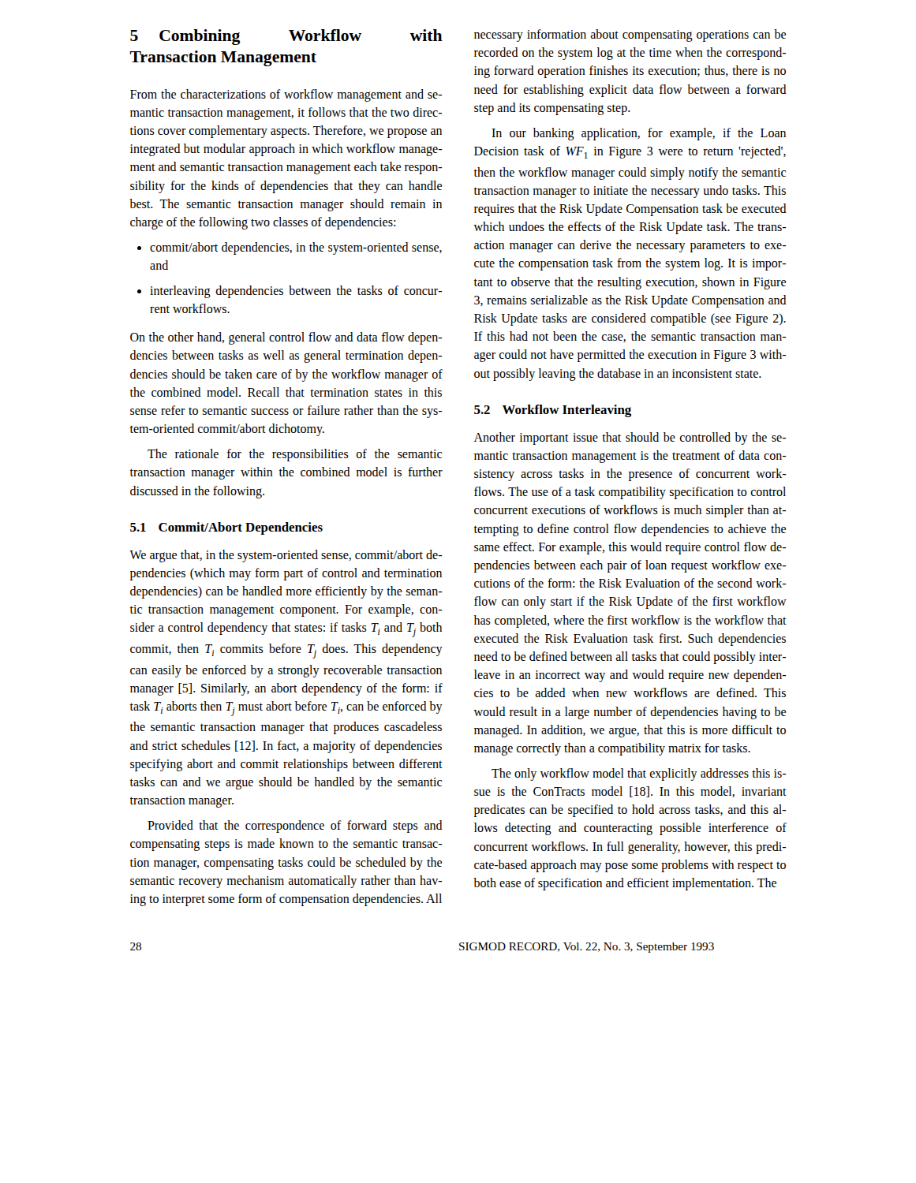5 Combining Workflow with Transaction Management
From the characterizations of workflow management and semantic transaction management, it follows that the two directions cover complementary aspects. Therefore, we propose an integrated but modular approach in which workflow management and semantic transaction management each take responsibility for the kinds of dependencies that they can handle best. The semantic transaction manager should remain in charge of the following two classes of dependencies:
commit/abort dependencies, in the system-oriented sense, and
interleaving dependencies between the tasks of concurrent workflows.
On the other hand, general control flow and data flow dependencies between tasks as well as general termination dependencies should be taken care of by the workflow manager of the combined model. Recall that termination states in this sense refer to semantic success or failure rather than the system-oriented commit/abort dichotomy.
The rationale for the responsibilities of the semantic transaction manager within the combined model is further discussed in the following.
5.1 Commit/Abort Dependencies
We argue that, in the system-oriented sense, commit/abort dependencies (which may form part of control and termination dependencies) can be handled more efficiently by the semantic transaction management component. For example, consider a control dependency that states: if tasks Ti and Tj both commit, then Ti commits before Tj does. This dependency can easily be enforced by a strongly recoverable transaction manager [5]. Similarly, an abort dependency of the form: if task Ti aborts then Tj must abort before Ti, can be enforced by the semantic transaction manager that produces cascadeless and strict schedules [12]. In fact, a majority of dependencies specifying abort and commit relationships between different tasks can and we argue should be handled by the semantic transaction manager.
Provided that the correspondence of forward steps and compensating steps is made known to the semantic transaction manager, compensating tasks could be scheduled by the semantic recovery mechanism automatically rather than having to interpret some form of compensation dependencies. All necessary information about compensating operations can be recorded on the system log at the time when the corresponding forward operation finishes its execution; thus, there is no need for establishing explicit data flow between a forward step and its compensating step.
In our banking application, for example, if the Loan Decision task of WF 1 in Figure 3 were to return 'rejected', then the workflow manager could simply notify the semantic transaction manager to initiate the necessary undo tasks. This requires that the Risk Update Compensation task be executed which undoes the effects of the Risk Update task. The transaction manager can derive the necessary parameters to execute the compensation task from the system log. It is important to observe that the resulting execution, shown in Figure 3, remains serializable as the Risk Update Compensation and Risk Update tasks are considered compatible (see Figure 2). If this had not been the case, the semantic transaction manager could not have permitted the execution in Figure 3 without possibly leaving the database in an inconsistent state.
5.2 Workflow Interleaving
Another important issue that should be controlled by the semantic transaction management is the treatment of data consistency across tasks in the presence of concurrent workflows. The use of a task compatibility specification to control concurrent executions of workflows is much simpler than attempting to define control flow dependencies to achieve the same effect. For example, this would require control flow dependencies between each pair of loan request workflow executions of the form: the Risk Evaluation of the second workflow can only start if the Risk Update of the first workflow has completed, where the first workflow is the workflow that executed the Risk Evaluation task first. Such dependencies need to be defined between all tasks that could possibly interleave in an incorrect way and would require new dependencies to be added when new workflows are defined. This would result in a large number of dependencies having to be managed. In addition, we argue, that this is more difficult to manage correctly than a compatibility matrix for tasks.
The only workflow model that explicitly addresses this issue is the ConTracts model [18]. In this model, invariant predicates can be specified to hold across tasks, and this allows detecting and counteracting possible interference of concurrent workflows. In full generality, however, this predicate-based approach may pose some problems with respect to both ease of specification and efficient implementation. The
28 SIGMOD RECORD, Vol. 22, No. 3, September 1993